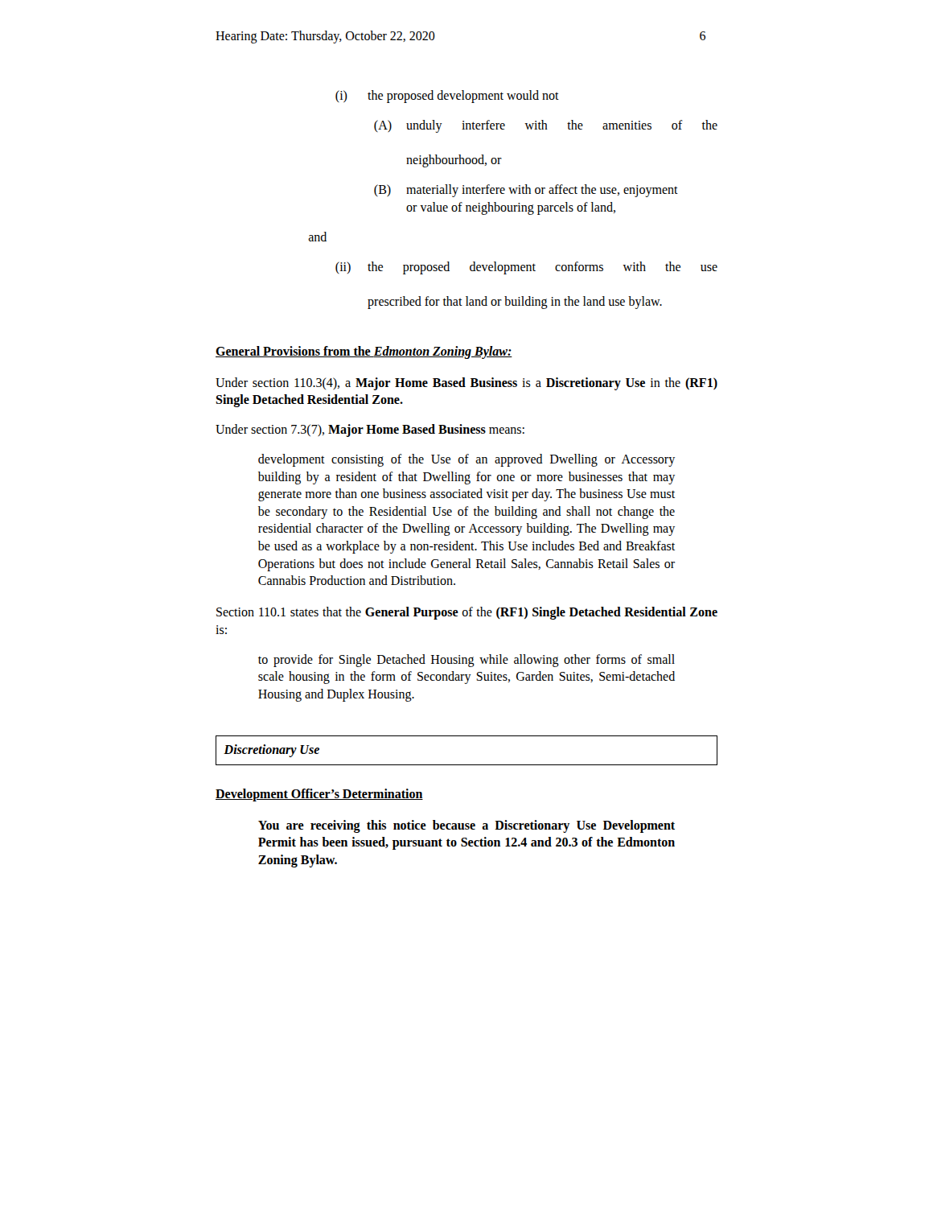Hearing Date: Thursday, October 22, 2020
6
(i)
the proposed development would not
(A)
unduly interfere with the amenities of the
neighbourhood, or
(B)
materially interfere with or affect the use, enjoyment
or value of neighbouring parcels of land,
and
(ii)
the proposed development conforms with the use
prescribed for that land or building in the land use bylaw.
General Provisions from the Edmonton Zoning Bylaw:
Under section 110.3(4), a Major Home Based Business is a Discretionary Use in the (RF1) Single Detached Residential Zone.
Under section 7.3(7), Major Home Based Business means:
development consisting of the Use of an approved Dwelling or Accessory building by a resident of that Dwelling for one or more businesses that may generate more than one business associated visit per day. The business Use must be secondary to the Residential Use of the building and shall not change the residential character of the Dwelling or Accessory building. The Dwelling may be used as a workplace by a non-resident. This Use includes Bed and Breakfast Operations but does not include General Retail Sales, Cannabis Retail Sales or Cannabis Production and Distribution.
Section 110.1 states that the General Purpose of the (RF1) Single Detached Residential Zone is:
to provide for Single Detached Housing while allowing other forms of small scale housing in the form of Secondary Suites, Garden Suites, Semi-detached Housing and Duplex Housing.
Discretionary Use
Development Officer’s Determination
You are receiving this notice because a Discretionary Use Development Permit has been issued, pursuant to Section 12.4 and 20.3 of the Edmonton Zoning Bylaw.